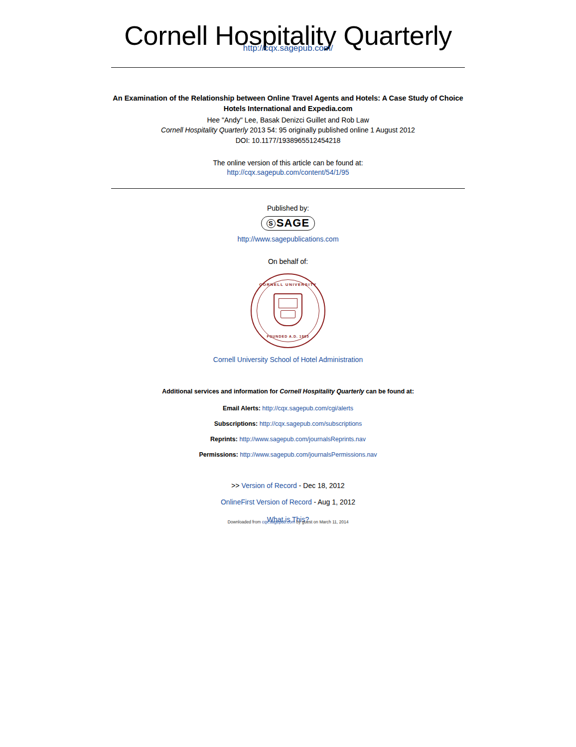Cornell Hospitality Quarterly
http://cqx.sagepub.com/
An Examination of the Relationship between Online Travel Agents and Hotels: A Case Study of Choice
Hotels International and Expedia.com
Hee "Andy" Lee, Basak Denizci Guillet and Rob Law
Cornell Hospitality Quarterly 2013 54: 95 originally published online 1 August 2012
DOI: 10.1177/1938965512454218
The online version of this article can be found at:
http://cqx.sagepub.com/content/54/1/95
Published by:
SSAGE
http://www.sagepublications.com
On behalf of:
CORNELL UNIVERSITY
FOUNDED A.D. 1865
Cornell University School of Hotel Administration
Additional services and information for Cornell Hospitality Quarterly can be found at:
Email Alerts: http://cqx.sagepub.com/cgi/alerts
Subscriptions: http://cqx.sagepub.com/subscriptions
Reprints: http://www.sagepub.com/journalsReprints.nav
Permissions: http://www.sagepub.com/journalsPermissions.nav
>> Version of Record - Dec 18, 2012
OnlineFirst Version of Record - Aug 1, 2012
What is This?
Downloaded from cqx.sagepub.com by guest on March 11, 2014